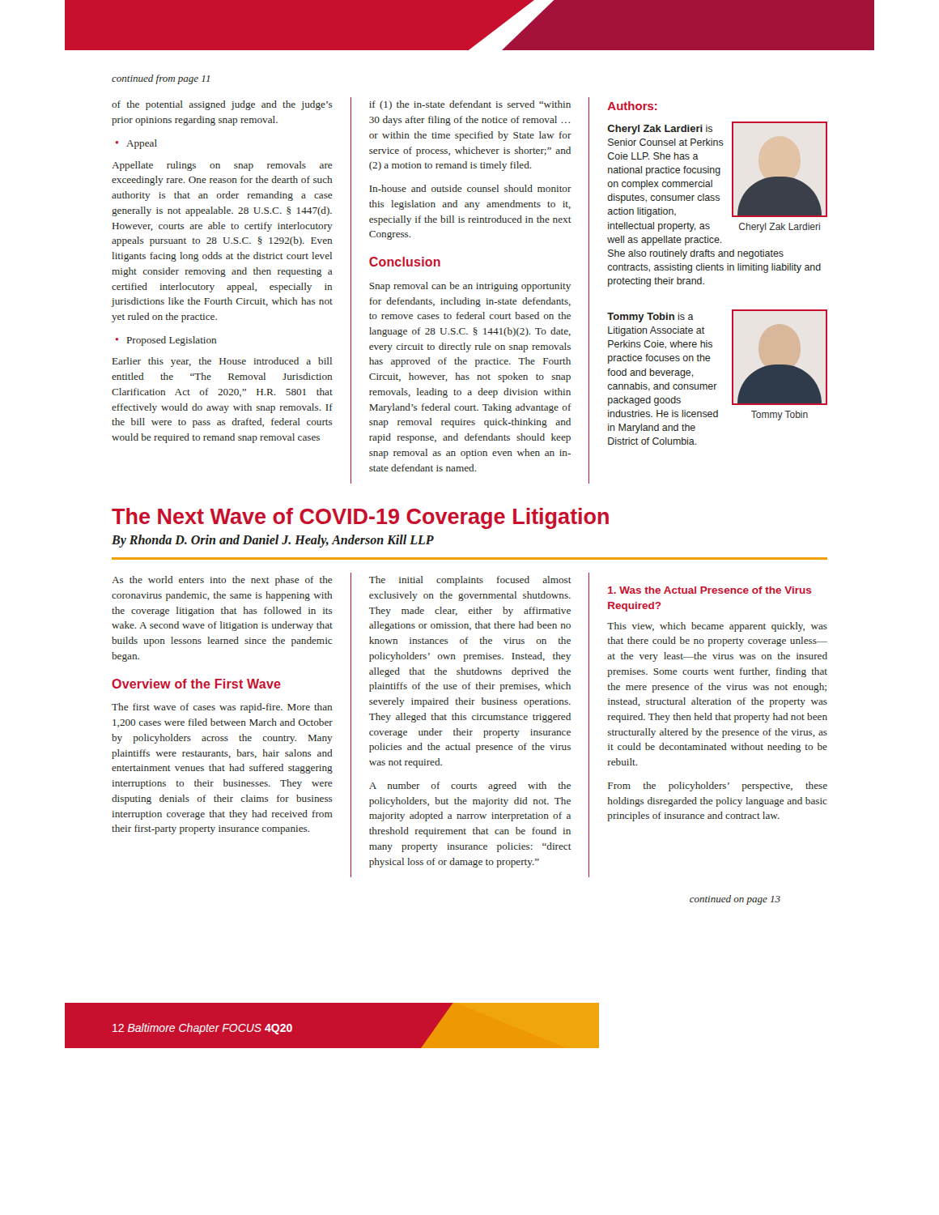continued from page 11
of the potential assigned judge and the judge’s prior opinions regarding snap removal.
Appeal
Appellate rulings on snap removals are exceedingly rare. One reason for the dearth of such authority is that an order remanding a case generally is not appealable. 28 U.S.C. § 1447(d). However, courts are able to certify interlocutory appeals pursuant to 28 U.S.C. § 1292(b). Even litigants facing long odds at the district court level might consider removing and then requesting a certified interlocutory appeal, especially in jurisdictions like the Fourth Circuit, which has not yet ruled on the practice.
Proposed Legislation
Earlier this year, the House introduced a bill entitled the “The Removal Jurisdiction Clarification Act of 2020,” H.R. 5801 that effectively would do away with snap removals. If the bill were to pass as drafted, federal courts would be required to remand snap removal cases
if (1) the in-state defendant is served “within 30 days after filing of the notice of removal … or within the time specified by State law for service of process, whichever is shorter;” and (2) a motion to remand is timely filed.
In-house and outside counsel should monitor this legislation and any amendments to it, especially if the bill is reintroduced in the next Congress.
Conclusion
Snap removal can be an intriguing opportunity for defendants, including in-state defendants, to remove cases to federal court based on the language of 28 U.S.C. § 1441(b)(2). To date, every circuit to directly rule on snap removals has approved of the practice. The Fourth Circuit, however, has not spoken to snap removals, leading to a deep division within Maryland’s federal court. Taking advantage of snap removal requires quick-thinking and rapid response, and defendants should keep snap removal as an option even when an in-state defendant is named.
Authors:
Cheryl Zak Lardieri
Cheryl Zak Lardieri is Senior Counsel at Perkins Coie LLP. She has a national practice focusing on complex commercial disputes, consumer class action litigation, intellectual property, as well as appellate practice. She also routinely drafts and negotiates contracts, assisting clients in limiting liability and protecting their brand.
Tommy Tobin
Tommy Tobin is a Litigation Associate at Perkins Coie, where his practice focuses on the food and beverage, cannabis, and consumer packaged goods industries. He is licensed in Maryland and the District of Columbia.
The Next Wave of COVID-19 Coverage Litigation
By Rhonda D. Orin and Daniel J. Healy, Anderson Kill LLP
As the world enters into the next phase of the coronavirus pandemic, the same is happening with the coverage litigation that has followed in its wake. A second wave of litigation is underway that builds upon lessons learned since the pandemic began.
Overview of the First Wave
The first wave of cases was rapid-fire. More than 1,200 cases were filed between March and October by policyholders across the country. Many plaintiffs were restaurants, bars, hair salons and entertainment venues that had suffered staggering interruptions to their businesses. They were disputing denials of their claims for business interruption coverage that they had received from their first-party property insurance companies.
The initial complaints focused almost exclusively on the governmental shutdowns. They made clear, either by affirmative allegations or omission, that there had been no known instances of the virus on the policyholders’ own premises. Instead, they alleged that the shutdowns deprived the plaintiffs of the use of their premises, which severely impaired their business operations. They alleged that this circumstance triggered coverage under their property insurance policies and the actual presence of the virus was not required.
A number of courts agreed with the policyholders, but the majority did not. The majority adopted a narrow interpretation of a threshold requirement that can be found in many property insurance policies: “direct physical loss of or damage to property.”
1. Was the Actual Presence of the Virus Required?
This view, which became apparent quickly, was that there could be no property coverage unless—at the very least—the virus was on the insured premises. Some courts went further, finding that the mere presence of the virus was not enough; instead, structural alteration of the property was required. They then held that property had not been structurally altered by the presence of the virus, as it could be decontaminated without needing to be rebuilt.
From the policyholders’ perspective, these holdings disregarded the policy language and basic principles of insurance and contract law.
continued on page 13
12 Baltimore Chapter FOCUS 4Q20